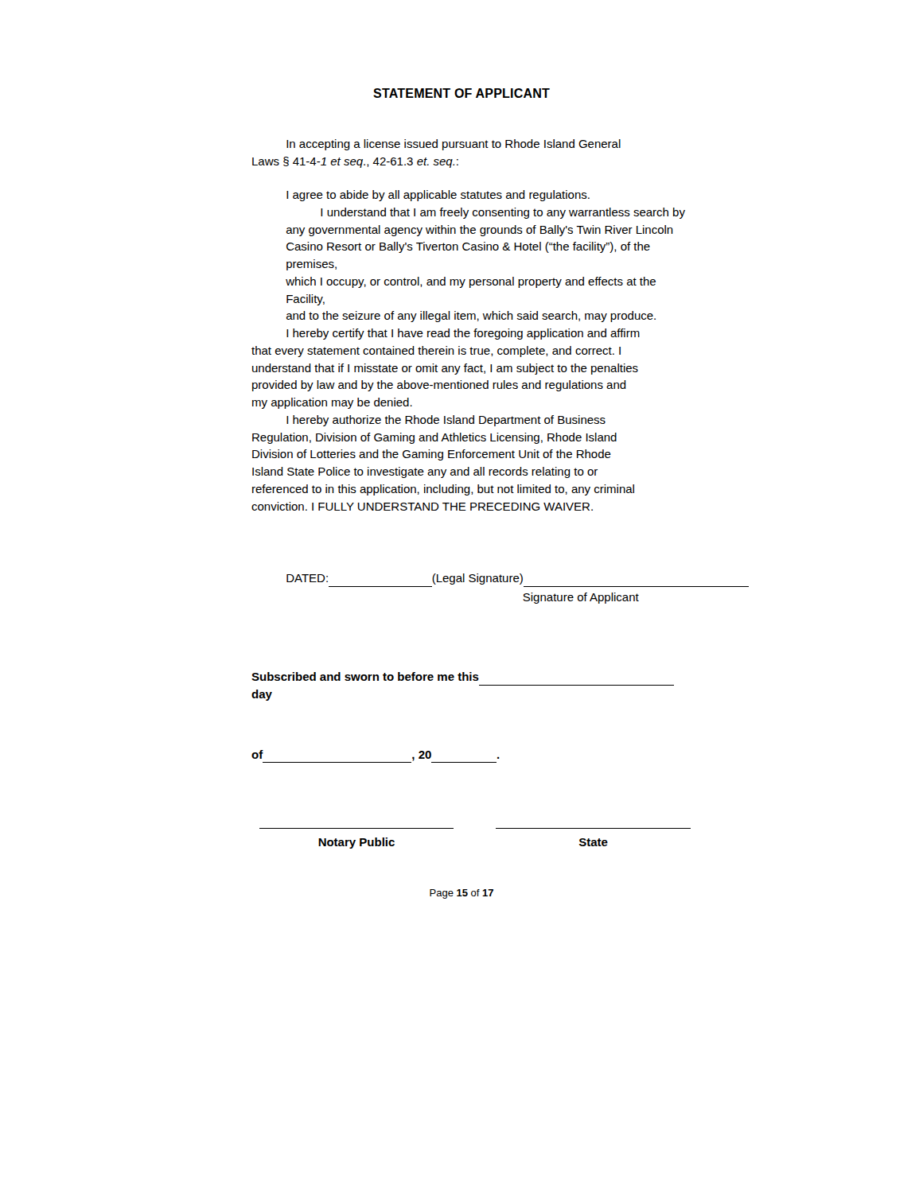STATEMENT OF APPLICANT
In accepting a license issued pursuant to Rhode Island General
Laws § 41-4-1 et seq., 42-61.3 et. seq.:
I agree to abide by all applicable statutes and regulations.
I understand that I am freely consenting to any warrantless search by
any governmental agency within the grounds of Bally's Twin River Lincoln
Casino Resort or Bally's Tiverton Casino & Hotel (“the facility”), of the premises,
which I occupy, or control, and my personal property and effects at the Facility,
and to the seizure of any illegal item, which said search, may produce.
I hereby certify that I have read the foregoing application and affirm
that every statement contained therein is true, complete, and correct. I
understand that if I misstate or omit any fact, I am subject to the penalties
provided by law and by the above-mentioned rules and regulations and
my application may be denied.
I hereby authorize the Rhode Island Department of Business
Regulation, Division of Gaming and Athletics Licensing, Rhode Island
Division of Lotteries and the Gaming Enforcement Unit of the Rhode
Island State Police to investigate any and all records relating to or
referenced to in this application, including, but not limited to, any criminal
conviction. I FULLY UNDERSTAND THE PRECEDING WAIVER.
DATED: (Legal Signature)
Signature of Applicant
Subscribed and sworn to before me this day
of , 20 .
Notary Public
State
Page 15 of 17